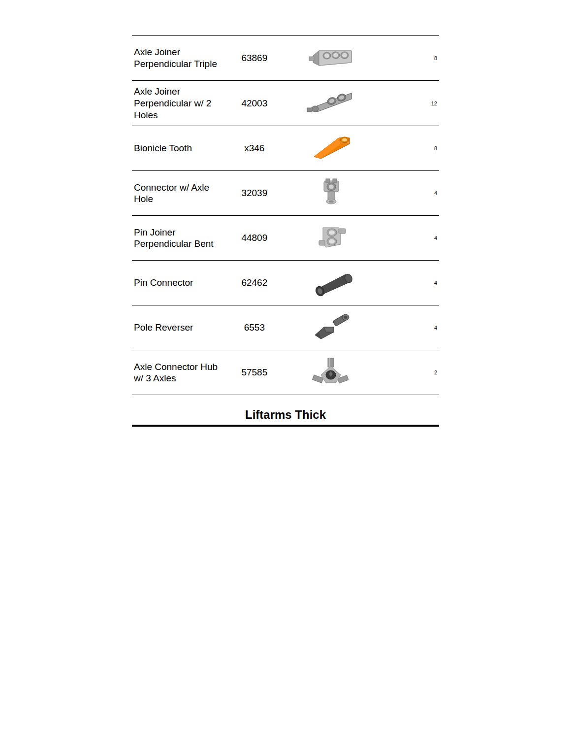| Axle Joiner Perpendicular Triple | 63869 | | 8 |
| Axle Joiner Perpendicular w/ 2 Holes | 42003 | | 12 |
| Bionicle Tooth | x346 | | 8 |
| Connector w/ Axle Hole | 32039 | | 4 |
| Pin Joiner Perpendicular Bent | 44809 | | 4 |
| Pin Connector | 62462 | | 4 |
| Pole Reverser | 6553 | | 4 |
| Axle Connector Hub w/ 3 Axles | 57585 | | 2 |
Liftarms Thick